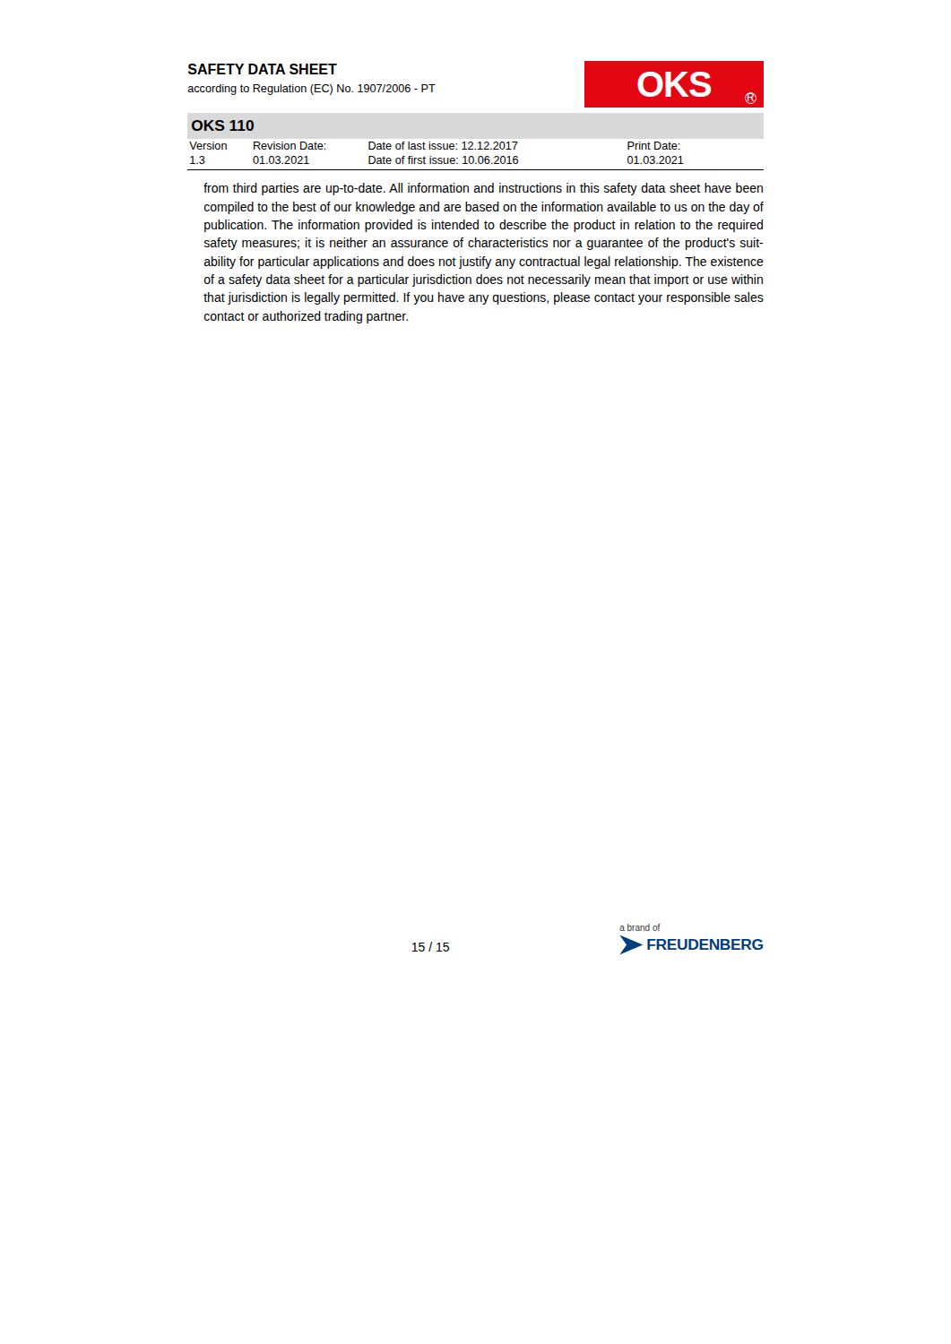SAFETY DATA SHEET
according to Regulation (EC) No. 1907/2006 - PT
OKS R
OKS 110
| Version 1.3 | Revision Date: 01.03.2021 | Date of last issue: 12.12.2017 Date of first issue: 10.06.2016 | Print Date: 01.03.2021 |
from third parties are up-to-date. All information and instructions in this safety data sheet have been compiled to the best of our knowledge and are based on the information available to us on the day of publication. The information provided is intended to describe the product in relation to the required safety measures; it is neither an assurance of characteristics nor a guarantee of the product's suitability for particular applications and does not justify any contractual legal relationship. The existence of a safety data sheet for a particular jurisdiction does not necessarily mean that import or use within that jurisdiction is legally permitted. If you have any questions, please contact your responsible sales contact or authorized trading partner.
15 / 15
a brand of
FREUDENBERG